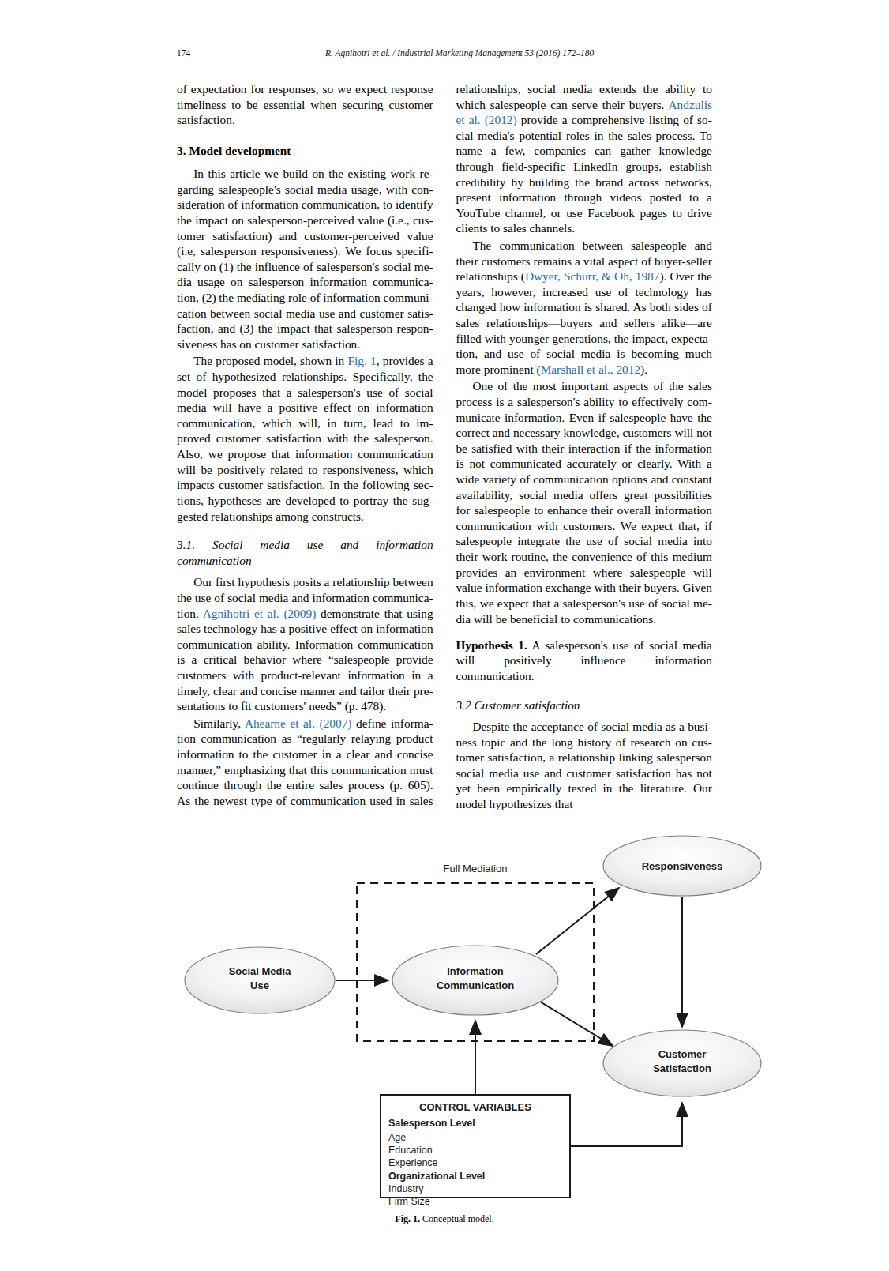174 R. Agnihotri et al. / Industrial Marketing Management 53 (2016) 172–180
of expectation for responses, so we expect response timeliness to be essential when securing customer satisfaction.
3. Model development
In this article we build on the existing work regarding salespeople's social media usage, with consideration of information communication, to identify the impact on salesperson-perceived value (i.e., customer satisfaction) and customer-perceived value (i.e, salesperson responsiveness). We focus specifically on (1) the influence of salesperson's social media usage on salesperson information communication, (2) the mediating role of information communication between social media use and customer satisfaction, and (3) the impact that salesperson responsiveness has on customer satisfaction.
The proposed model, shown in Fig. 1, provides a set of hypothesized relationships. Specifically, the model proposes that a salesperson's use of social media will have a positive effect on information communication, which will, in turn, lead to improved customer satisfaction with the salesperson. Also, we propose that information communication will be positively related to responsiveness, which impacts customer satisfaction. In the following sections, hypotheses are developed to portray the suggested relationships among constructs.
3.1. Social media use and information communication
Our first hypothesis posits a relationship between the use of social media and information communication. Agnihotri et al. (2009) demonstrate that using sales technology has a positive effect on information communication ability. Information communication is a critical behavior where “salespeople provide customers with product-relevant information in a timely, clear and concise manner and tailor their presentations to fit customers' needs” (p. 478).
Similarly, Ahearne et al. (2007) define information communication as “regularly relaying product information to the customer in a clear and concise manner,” emphasizing that this communication must continue through the entire sales process (p. 605). As the newest type of communication used in sales relationships, social media extends the ability to which salespeople can serve their buyers. Andzulis et al. (2012) provide a comprehensive listing of social media's potential roles in the sales process. To name a few, companies can gather knowledge through field-specific LinkedIn groups, establish credibility by building the brand across networks, present information through videos posted to a YouTube channel, or use Facebook pages to drive clients to sales channels.
The communication between salespeople and their customers remains a vital aspect of buyer-seller relationships (Dwyer, Schurr, & Oh, 1987). Over the years, however, increased use of technology has changed how information is shared. As both sides of sales relationships—buyers and sellers alike—are filled with younger generations, the impact, expectation, and use of social media is becoming much more prominent (Marshall et al., 2012).
One of the most important aspects of the sales process is a salesperson's ability to effectively communicate information. Even if salespeople have the correct and necessary knowledge, customers will not be satisfied with their interaction if the information is not communicated accurately or clearly. With a wide variety of communication options and constant availability, social media offers great possibilities for salespeople to enhance their overall information communication with customers. We expect that, if salespeople integrate the use of social media into their work routine, the convenience of this medium provides an environment where salespeople will value information exchange with their buyers. Given this, we expect that a salesperson's use of social media will be beneficial to communications.
Hypothesis 1. A salesperson's use of social media will positively influence information communication.
3.2 Customer satisfaction
Despite the acceptance of social media as a business topic and the long history of research on customer satisfaction, a relationship linking salesperson social media use and customer satisfaction has not yet been empirically tested in the literature. Our model hypothesizes that
Full Mediation Responsiveness Social Media Use Information Communication Customer Satisfaction CONTROL VARIABLES Salesperson Level Age Education Experience Organizational Level Industry Firm Size
Fig. 1. Conceptual model.